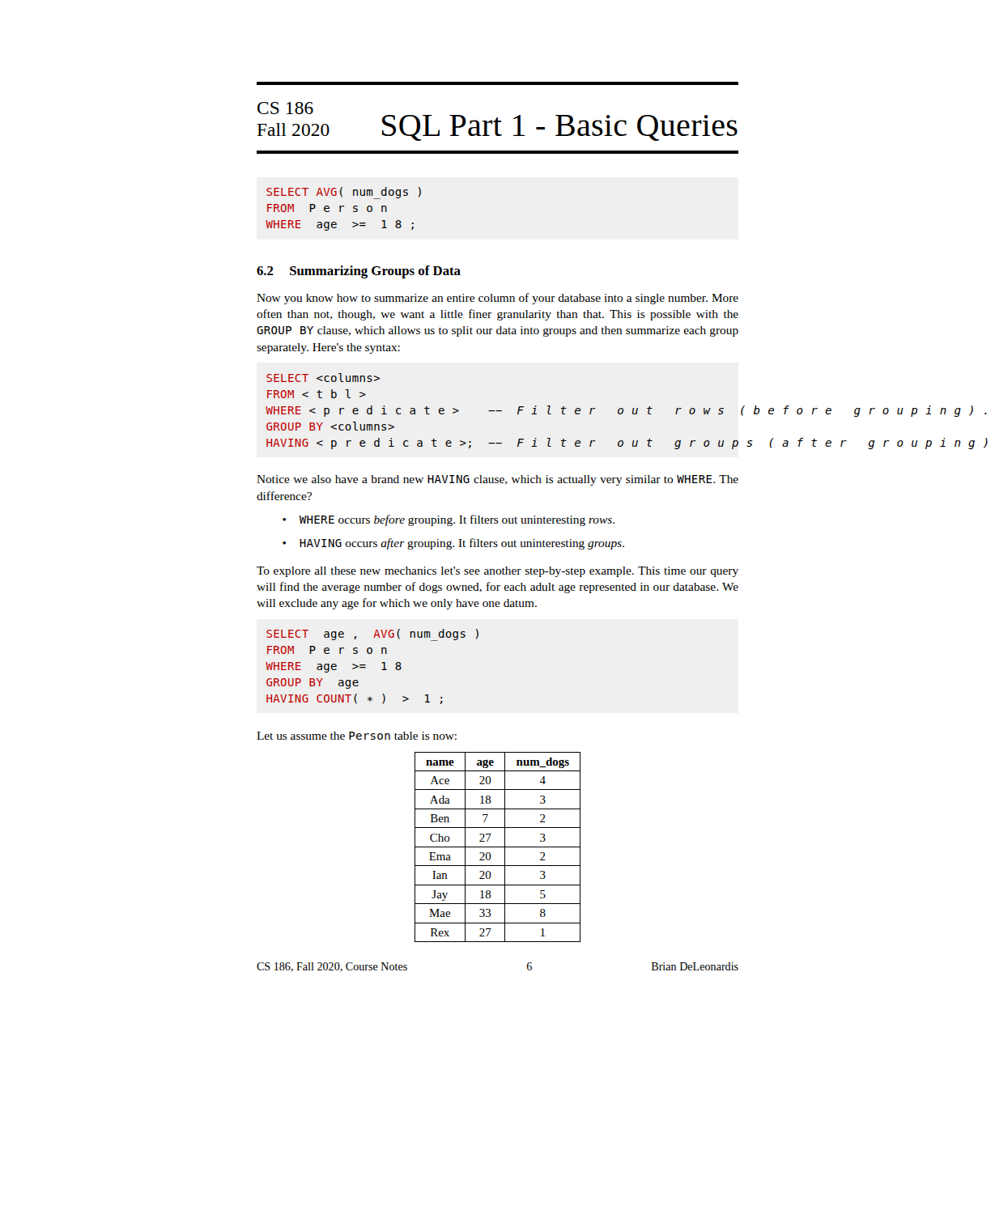CS 186
Fall 2020
SQL Part 1 - Basic Queries
SELECT AVG( num_dogs ) FROM P e r s o n WHERE age >= 1 8 ;
6.2 Summarizing Groups of Data
Now you know how to summarize an entire column of your database into a single number. More often than not, though, we want a little finer granularity than that. This is possible with the GROUP BY clause, which allows us to split our data into groups and then summarize each group separately. Here's the syntax:
SELECT <columns> FROM < t b l > WHERE < p r e d i c a t e > −− F i l t e r o u t r o w s ( b e f o r e g r o u p i n g ) . GROUP BY <columns> HAVING < p r e d i c a t e >; −− F i l t e r o u t g r o u p s ( a f t e r g r o u p i n g ) .
Notice we also have a brand new HAVING clause, which is actually very similar to WHERE. The difference?
WHERE occurs before grouping. It filters out uninteresting rows.
HAVING occurs after grouping. It filters out uninteresting groups.
To explore all these new mechanics let's see another step-by-step example. This time our query will find the average number of dogs owned, for each adult age represented in our database. We will exclude any age for which we only have one datum.
SELECT age , AVG( num_dogs ) FROM P e r s o n WHERE age >= 1 8 GROUP BY age HAVING COUNT( ∗ ) > 1 ;
Let us assume the Person table is now:
| name | age | num_dogs |
| --- | --- | --- |
| Ace | 20 | 4 |
| Ada | 18 | 3 |
| Ben | 7 | 2 |
| Cho | 27 | 3 |
| Ema | 20 | 2 |
| Ian | 20 | 3 |
| Jay | 18 | 5 |
| Mae | 33 | 8 |
| Rex | 27 | 1 |
CS 186, Fall 2020, Course Notes
6
Brian DeLeonardis